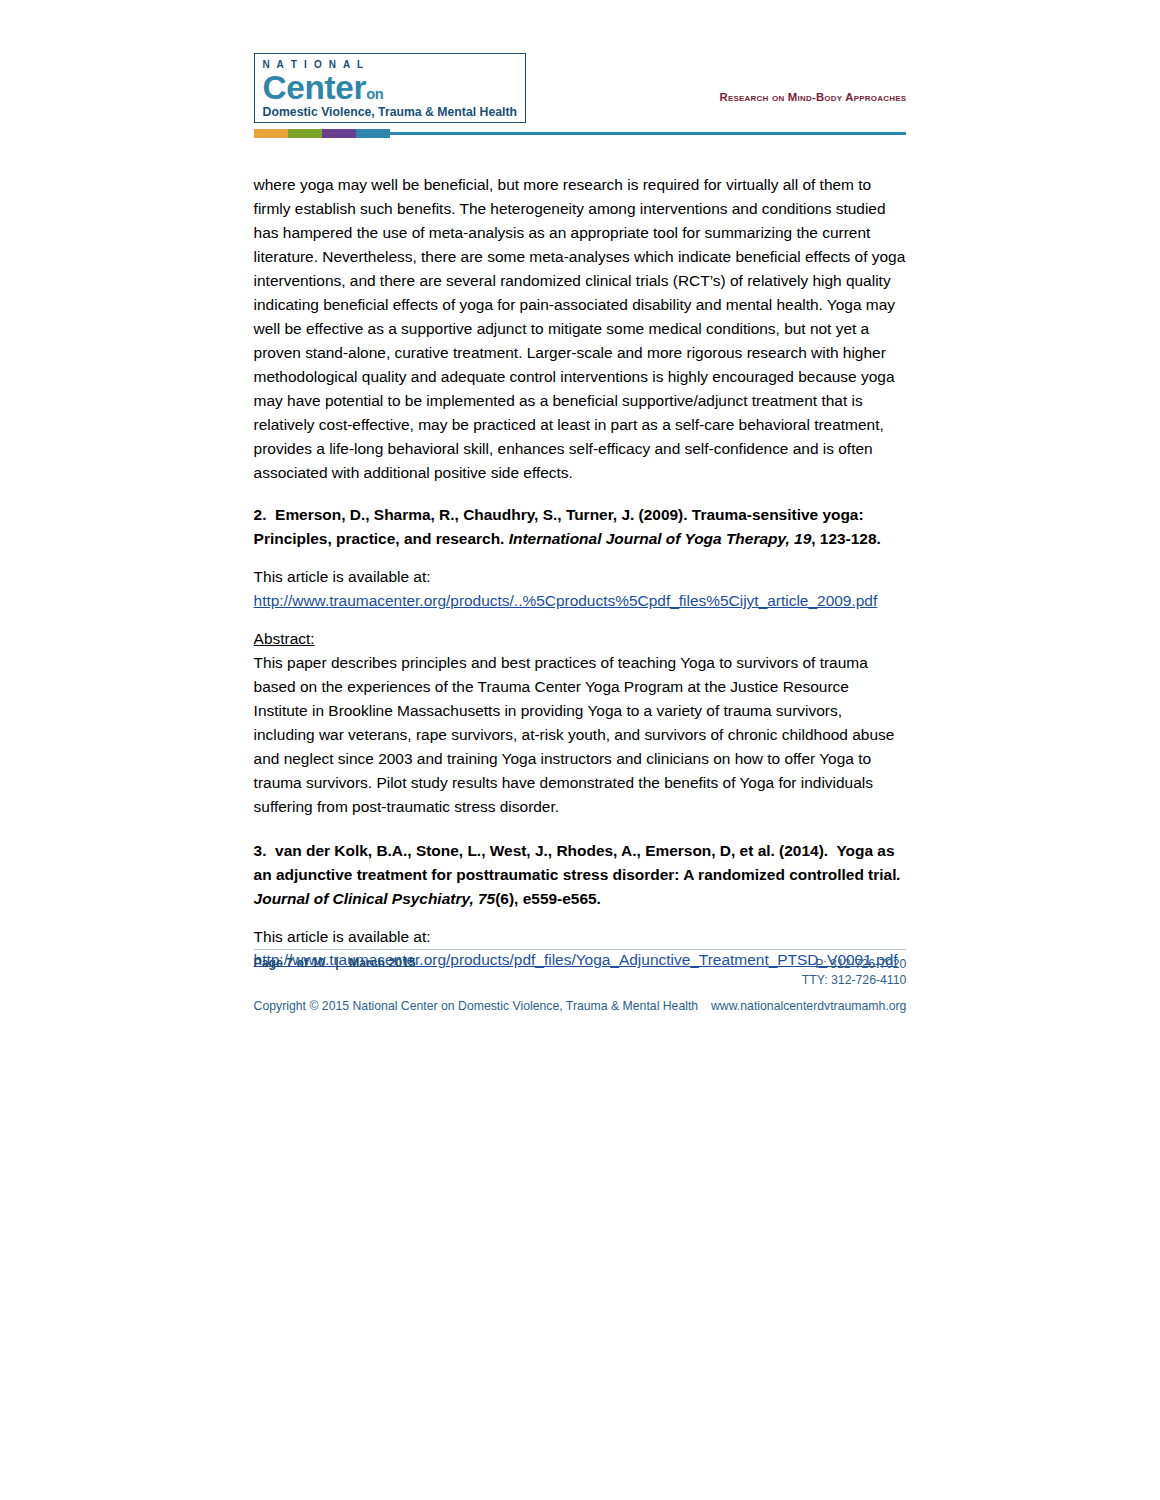N A T I O N A L
Centeron
Domestic Violence, Trauma & Mental Health
Research on Mind-Body Approaches
where yoga may well be beneficial, but more research is required for virtually all of them to firmly establish such benefits. The heterogeneity among interventions and conditions studied has hampered the use of meta-analysis as an appropriate tool for summarizing the current literature. Nevertheless, there are some meta-analyses which indicate beneficial effects of yoga interventions, and there are several randomized clinical trials (RCT’s) of relatively high quality indicating beneficial effects of yoga for pain-associated disability and mental health. Yoga may well be effective as a supportive adjunct to mitigate some medical conditions, but not yet a proven stand-alone, curative treatment. Larger-scale and more rigorous research with higher methodological quality and adequate control interventions is highly encouraged because yoga may have potential to be implemented as a beneficial supportive/adjunct treatment that is relatively cost-effective, may be practiced at least in part as a self-care behavioral treatment, provides a life-long behavioral skill, enhances self-efficacy and self-confidence and is often associated with additional positive side effects.
2. Emerson, D., Sharma, R., Chaudhry, S., Turner, J. (2009). Trauma-sensitive yoga: Principles, practice, and research. International Journal of Yoga Therapy, 19, 123-128.
This article is available at:
http://www.traumacenter.org/products/..%5Cproducts%5Cpdf_files%5Cijyt_article_2009.pdf
Abstract:
This paper describes principles and best practices of teaching Yoga to survivors of trauma based on the experiences of the Trauma Center Yoga Program at the Justice Resource Institute in Brookline Massachusetts in providing Yoga to a variety of trauma survivors, including war veterans, rape survivors, at-risk youth, and survivors of chronic childhood abuse and neglect since 2003 and training Yoga instructors and clinicians on how to offer Yoga to trauma survivors. Pilot study results have demonstrated the benefits of Yoga for individuals suffering from post-traumatic stress disorder.
3. van der Kolk, B.A., Stone, L., West, J., Rhodes, A., Emerson, D, et al. (2014). Yoga as an adjunctive treatment for posttraumatic stress disorder: A randomized controlled trial. Journal of Clinical Psychiatry, 75(6), e559-e565.
This article is available at:
http://www.traumacenter.org/products/pdf_files/Yoga_Adjunctive_Treatment_PTSD_V0001.pdf
Page 7 of 10 | March 2015
P: 312-726-7020
TTY: 312-726-4110
Copyright © 2015 National Center on Domestic Violence, Trauma & Mental Health
www.nationalcenterdvtraumamh.org